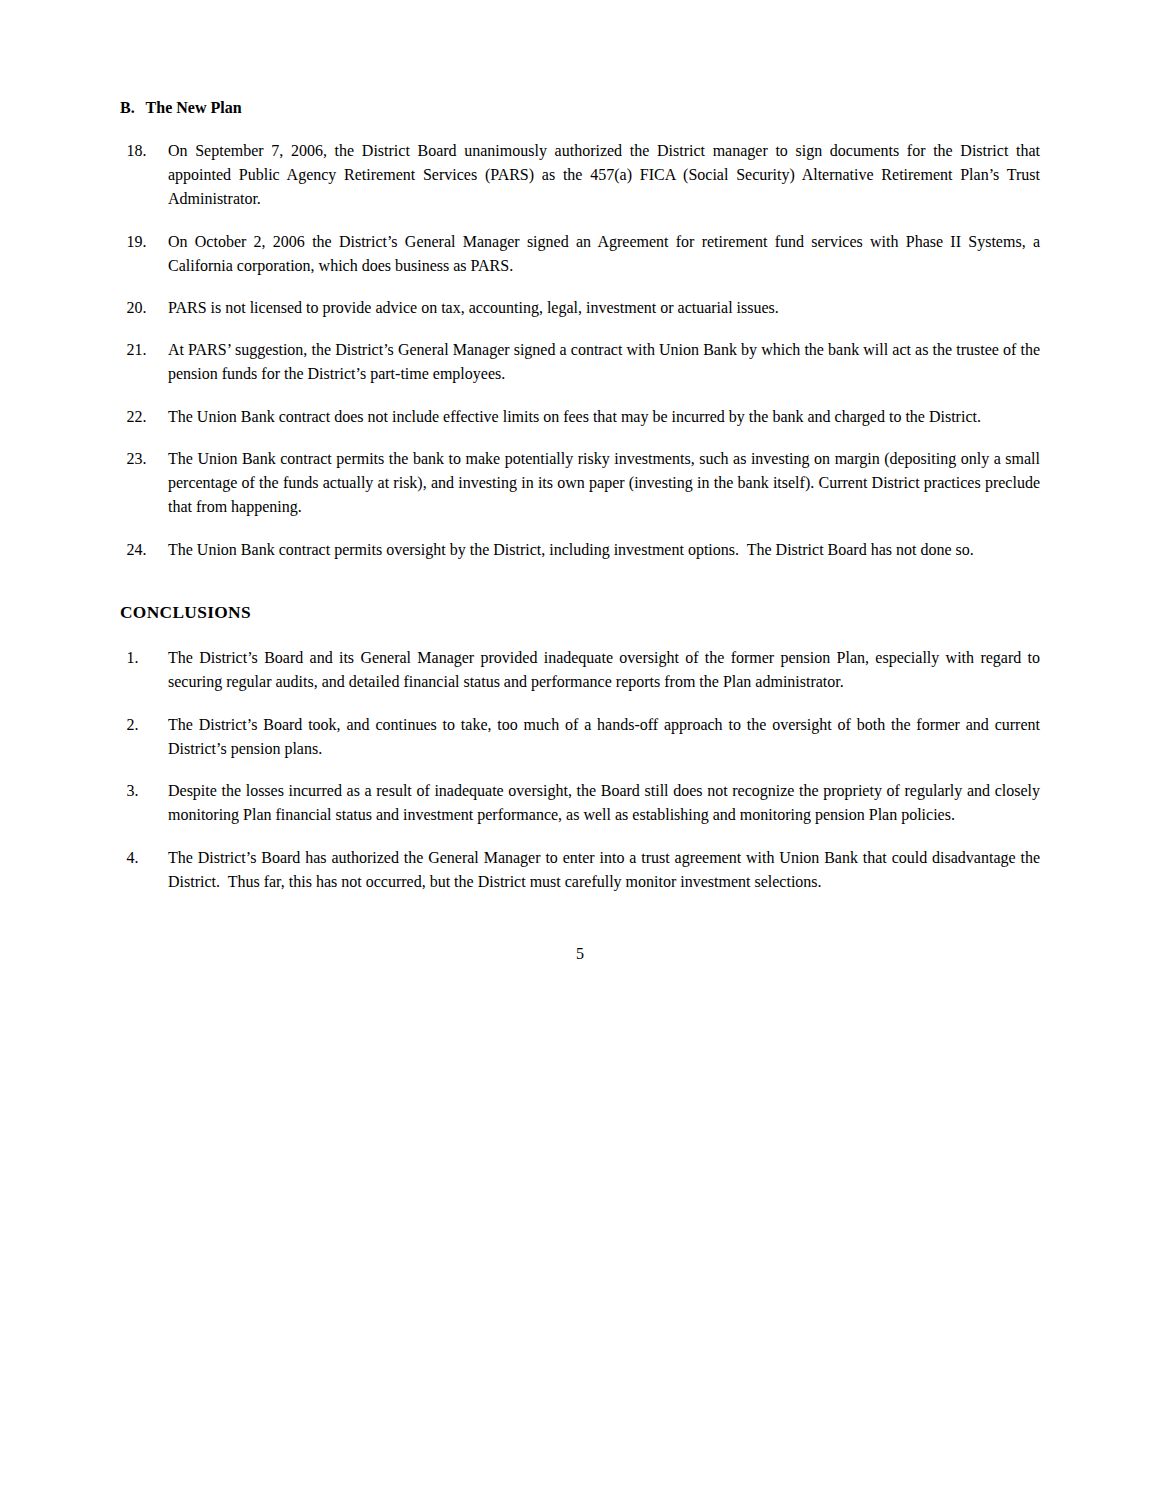B. The New Plan
On September 7, 2006, the District Board unanimously authorized the District manager to sign documents for the District that appointed Public Agency Retirement Services (PARS) as the 457(a) FICA (Social Security) Alternative Retirement Plan’s Trust Administrator.
On October 2, 2006 the District’s General Manager signed an Agreement for retirement fund services with Phase II Systems, a California corporation, which does business as PARS.
PARS is not licensed to provide advice on tax, accounting, legal, investment or actuarial issues.
At PARS’ suggestion, the District’s General Manager signed a contract with Union Bank by which the bank will act as the trustee of the pension funds for the District’s part-time employees.
The Union Bank contract does not include effective limits on fees that may be incurred by the bank and charged to the District.
The Union Bank contract permits the bank to make potentially risky investments, such as investing on margin (depositing only a small percentage of the funds actually at risk), and investing in its own paper (investing in the bank itself). Current District practices preclude that from happening.
The Union Bank contract permits oversight by the District, including investment options. The District Board has not done so.
CONCLUSIONS
The District’s Board and its General Manager provided inadequate oversight of the former pension Plan, especially with regard to securing regular audits, and detailed financial status and performance reports from the Plan administrator.
The District’s Board took, and continues to take, too much of a hands-off approach to the oversight of both the former and current District’s pension plans.
Despite the losses incurred as a result of inadequate oversight, the Board still does not recognize the propriety of regularly and closely monitoring Plan financial status and investment performance, as well as establishing and monitoring pension Plan policies.
The District’s Board has authorized the General Manager to enter into a trust agreement with Union Bank that could disadvantage the District. Thus far, this has not occurred, but the District must carefully monitor investment selections.
5